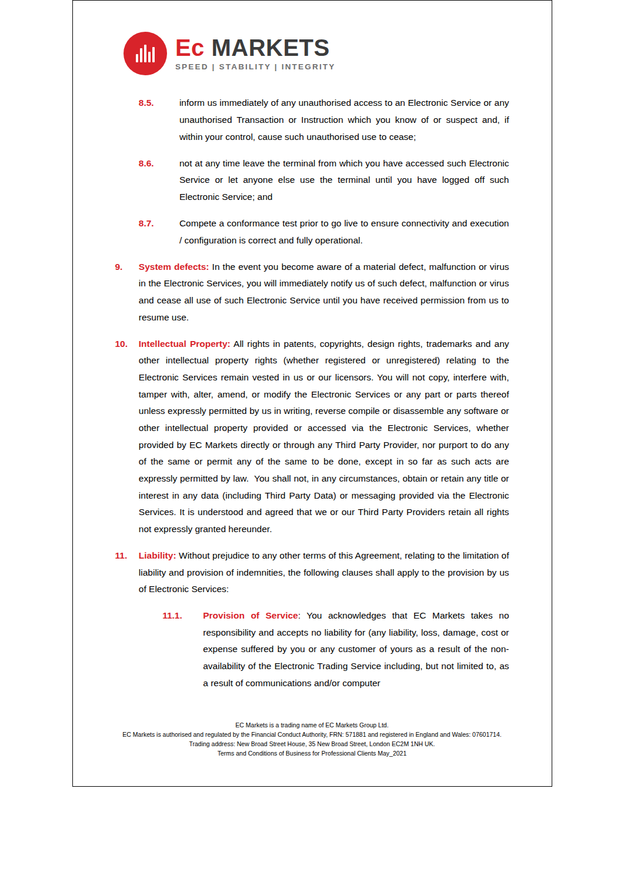Ec MARKETS
SPEED | STABILITY | INTEGRITY
8.5.
inform us immediately of any unauthorised access to an Electronic Service or any unauthorised Transaction or Instruction which you know of or suspect and, if within your control, cause such unauthorised use to cease;
8.6.
not at any time leave the terminal from which you have accessed such Electronic Service or let anyone else use the terminal until you have logged off such Electronic Service; and
8.7.
Compete a conformance test prior to go live to ensure connectivity and execution / configuration is correct and fully operational.
9.
System defects: In the event you become aware of a material defect, malfunction or virus in the Electronic Services, you will immediately notify us of such defect, malfunction or virus and cease all use of such Electronic Service until you have received permission from us to resume use.
10.
Intellectual Property: All rights in patents, copyrights, design rights, trademarks and any other intellectual property rights (whether registered or unregistered) relating to the Electronic Services remain vested in us or our licensors. You will not copy, interfere with, tamper with, alter, amend, or modify the Electronic Services or any part or parts thereof unless expressly permitted by us in writing, reverse compile or disassemble any software or other intellectual property provided or accessed via the Electronic Services, whether provided by EC Markets directly or through any Third Party Provider, nor purport to do any of the same or permit any of the same to be done, except in so far as such acts are expressly permitted by law. You shall not, in any circumstances, obtain or retain any title or interest in any data (including Third Party Data) or messaging provided via the Electronic Services. It is understood and agreed that we or our Third Party Providers retain all rights not expressly granted hereunder.
11.
Liability: Without prejudice to any other terms of this Agreement, relating to the limitation of liability and provision of indemnities, the following clauses shall apply to the provision by us of Electronic Services:
11.1.
Provision of Service: You acknowledges that EC Markets takes no responsibility and accepts no liability for (any liability, loss, damage, cost or expense suffered by you or any customer of yours as a result of the non-availability of the Electronic Trading Service including, but not limited to, as a result of communications and/or computer
EC Markets is a trading name of EC Markets Group Ltd.
EC Markets is authorised and regulated by the Financial Conduct Authority, FRN: 571881 and registered in England and Wales: 07601714.
Trading address: New Broad Street House, 35 New Broad Street, London EC2M 1NH UK.
Terms and Conditions of Business for Professional Clients May_2021